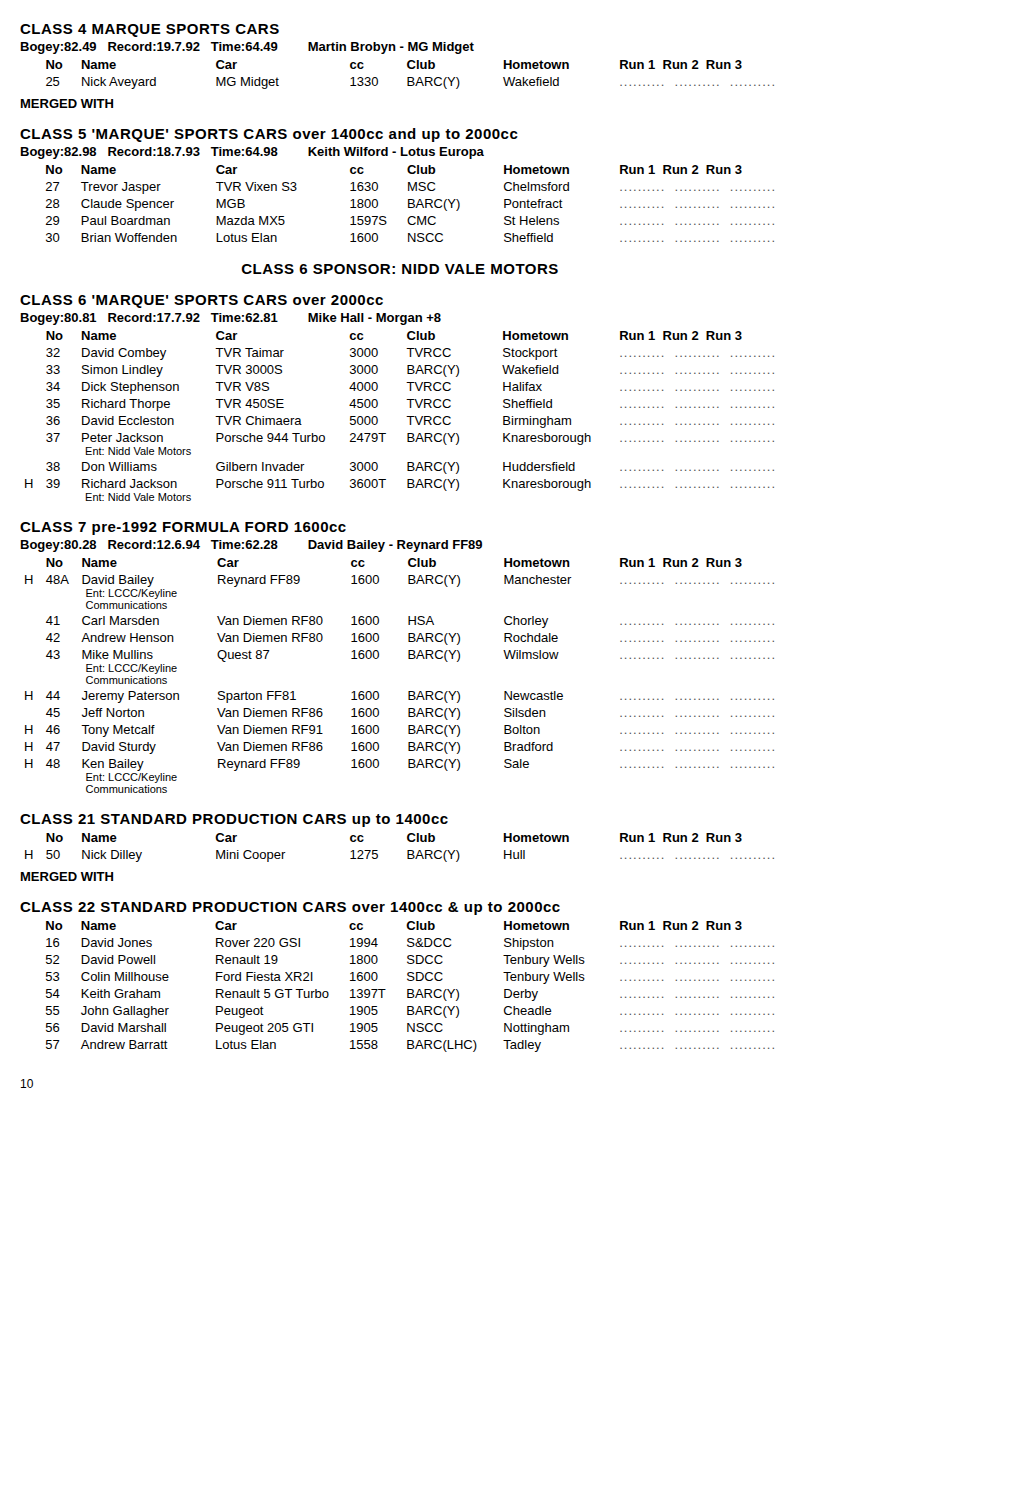CLASS 4 MARQUE SPORTS CARS
Bogey:82.49 Record:19.7.92 Time:64.49Martin Brobyn - MG Midget
| | No | Name | Car | cc | Club | Hometown | Run 1 Run 2 Run 3 |
| --- | --- | --- | --- | --- | --- | --- | --- |
| | 25 | Nick Aveyard | MG Midget | 1330 | BARC(Y) | Wakefield | .......... .......... .......... |
MERGED WITH
CLASS 5 'MARQUE' SPORTS CARS over 1400cc and up to 2000cc
Bogey:82.98 Record:18.7.93 Time:64.98Keith Wilford - Lotus Europa
| | No | Name | Car | cc | Club | Hometown | Run 1 Run 2 Run 3 |
| --- | --- | --- | --- | --- | --- | --- | --- |
| | 27 | Trevor Jasper | TVR Vixen S3 | 1630 | MSC | Chelmsford | .......... .......... .......... |
| | 28 | Claude Spencer | MGB | 1800 | BARC(Y) | Pontefract | .......... .......... .......... |
| | 29 | Paul Boardman | Mazda MX5 | 1597S | CMC | St Helens | .......... .......... .......... |
| | 30 | Brian Woffenden | Lotus Elan | 1600 | NSCC | Sheffield | .......... .......... .......... |
CLASS 6 SPONSOR: NIDD VALE MOTORS
CLASS 6 'MARQUE' SPORTS CARS over 2000cc
Bogey:80.81 Record:17.7.92 Time:62.81Mike Hall - Morgan +8
| | No | Name | Car | cc | Club | Hometown | Run 1 Run 2 Run 3 |
| --- | --- | --- | --- | --- | --- | --- | --- |
| | 32 | David Combey | TVR Taimar | 3000 | TVRCC | Stockport | .......... .......... .......... |
| | 33 | Simon Lindley | TVR 3000S | 3000 | BARC(Y) | Wakefield | .......... .......... .......... |
| | 34 | Dick Stephenson | TVR V8S | 4000 | TVRCC | Halifax | .......... .......... .......... |
| | 35 | Richard Thorpe | TVR 450SE | 4500 | TVRCC | Sheffield | .......... .......... .......... |
| | 36 | David Eccleston | TVR Chimaera | 5000 | TVRCC | Birmingham | .......... .......... .......... |
| | 37 | Peter Jackson Ent: Nidd Vale Motors | Porsche 944 Turbo | 2479T | BARC(Y) | Knaresborough | .......... .......... .......... |
| | 38 | Don Williams | Gilbern Invader | 3000 | BARC(Y) | Huddersfield | .......... .......... .......... |
| H | 39 | Richard Jackson Ent: Nidd Vale Motors | Porsche 911 Turbo | 3600T | BARC(Y) | Knaresborough | .......... .......... .......... |
CLASS 7 pre-1992 FORMULA FORD 1600cc
Bogey:80.28 Record:12.6.94 Time:62.28David Bailey - Reynard FF89
| | No | Name | Car | cc | Club | Hometown | Run 1 Run 2 Run 3 |
| --- | --- | --- | --- | --- | --- | --- | --- |
| H | 48A | David Bailey Ent: LCCC/Keyline Communications | Reynard FF89 | 1600 | BARC(Y) | Manchester | .......... .......... .......... |
| | 41 | Carl Marsden | Van Diemen RF80 | 1600 | HSA | Chorley | .......... .......... .......... |
| | 42 | Andrew Henson | Van Diemen RF80 | 1600 | BARC(Y) | Rochdale | .......... .......... .......... |
| | 43 | Mike Mullins Ent: LCCC/Keyline Communications | Quest 87 | 1600 | BARC(Y) | Wilmslow | .......... .......... .......... |
| H | 44 | Jeremy Paterson | Sparton FF81 | 1600 | BARC(Y) | Newcastle | .......... .......... .......... |
| | 45 | Jeff Norton | Van Diemen RF86 | 1600 | BARC(Y) | Silsden | .......... .......... .......... |
| H | 46 | Tony Metcalf | Van Diemen RF91 | 1600 | BARC(Y) | Bolton | .......... .......... .......... |
| H | 47 | David Sturdy | Van Diemen RF86 | 1600 | BARC(Y) | Bradford | .......... .......... .......... |
| H | 48 | Ken Bailey Ent: LCCC/Keyline Communications | Reynard FF89 | 1600 | BARC(Y) | Sale | .......... .......... .......... |
CLASS 21 STANDARD PRODUCTION CARS up to 1400cc
| | No | Name | Car | cc | Club | Hometown | Run 1 Run 2 Run 3 |
| --- | --- | --- | --- | --- | --- | --- | --- |
| H | 50 | Nick Dilley | Mini Cooper | 1275 | BARC(Y) | Hull | .......... .......... .......... |
MERGED WITH
CLASS 22 STANDARD PRODUCTION CARS over 1400cc & up to 2000cc
| | No | Name | Car | cc | Club | Hometown | Run 1 Run 2 Run 3 |
| --- | --- | --- | --- | --- | --- | --- | --- |
| | 16 | David Jones | Rover 220 GSI | 1994 | S&DCC | Shipston | .......... .......... .......... |
| | 52 | David Powell | Renault 19 | 1800 | SDCC | Tenbury Wells | .......... .......... .......... |
| | 53 | Colin Millhouse | Ford Fiesta XR2I | 1600 | SDCC | Tenbury Wells | .......... .......... .......... |
| | 54 | Keith Graham | Renault 5 GT Turbo | 1397T | BARC(Y) | Derby | .......... .......... .......... |
| | 55 | John Gallagher | Peugeot | 1905 | BARC(Y) | Cheadle | .......... .......... .......... |
| | 56 | David Marshall | Peugeot 205 GTI | 1905 | NSCC | Nottingham | .......... .......... .......... |
| | 57 | Andrew Barratt | Lotus Elan | 1558 | BARC(LHC) | Tadley | .......... .......... .......... |
10